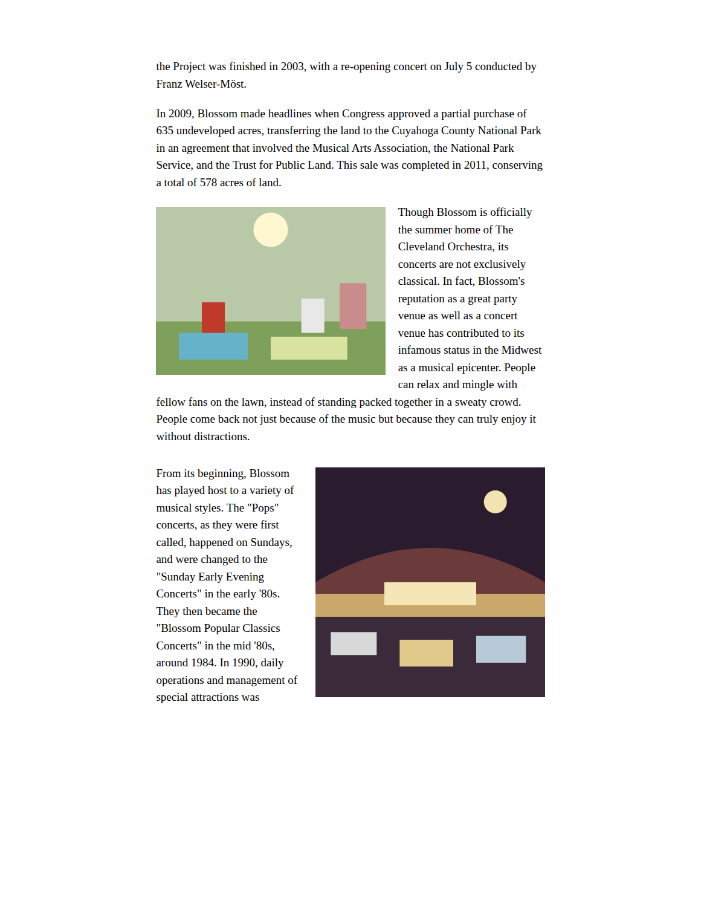the Project was finished in 2003, with a re-opening concert on July 5 conducted by Franz Welser-Möst.
In 2009, Blossom made headlines when Congress approved a partial purchase of 635 undeveloped acres, transferring the land to the Cuyahoga County National Park in an agreement that involved the Musical Arts Association, the National Park Service, and the Trust for Public Land. This sale was completed in 2011, conserving a total of 578 acres of land.
Though Blossom is officially the summer home of The Cleveland Orchestra, its concerts are not exclusively classical. In fact, Blossom's reputation as a great party venue as well as a concert venue has contributed to its infamous status in the Midwest as a musical epicenter. People can relax and mingle with fellow fans on the lawn, instead of standing packed together in a sweaty crowd. People come back not just because of the music but because they can truly enjoy it without distractions.
From its beginning, Blossom has played host to a variety of musical styles. The "Pops" concerts, as they were first called, happened on Sundays, and were changed to the "Sunday Early Evening Concerts" in the early '80s. They then became the "Blossom Popular Classics Concerts" in the mid '80s, around 1984. In 1990, daily operations and management of special attractions was